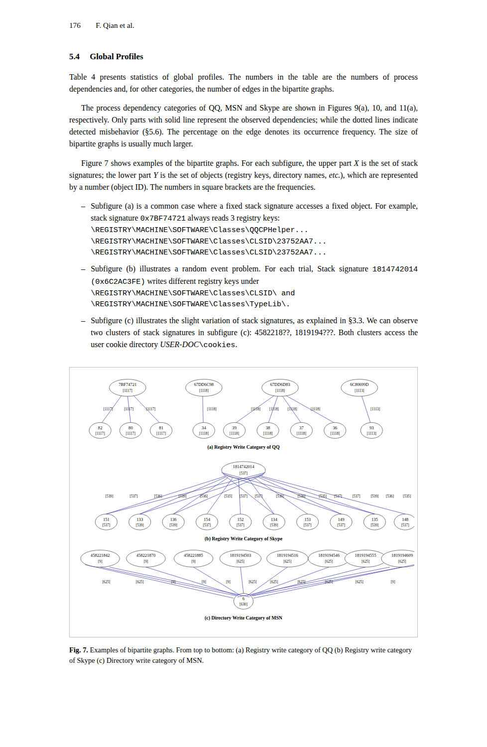176 F. Qian et al.
5.4 Global Profiles
Table 4 presents statistics of global profiles. The numbers in the table are the numbers of process dependencies and, for other categories, the number of edges in the bipartite graphs.
The process dependency categories of QQ, MSN and Skype are shown in Figures 9(a), 10, and 11(a), respectively. Only parts with solid line represent the observed dependencies; while the dotted lines indicate detected misbehavior (§5.6). The percentage on the edge denotes its occurrence frequency. The size of bipartite graphs is usually much larger.
Figure 7 shows examples of the bipartite graphs. For each subfigure, the upper part X is the set of stack signatures; the lower part Y is the set of objects (registry keys, directory names, etc.), which are represented by a number (object ID). The numbers in square brackets are the frequencies.
Subfigure (a) is a common case where a fixed stack signature accesses a fixed object. For example, stack signature 0x7BF74721 always reads 3 registry keys: \REGISTRY\MACHINE\SOFTWARE\Classes\QQCPHelper... \REGISTRY\MACHINE\SOFTWARE\Classes\CLSID\23752AA7... \REGISTRY\MACHINE\SOFTWARE\Classes\CLSID\23752AA7...
Subfigure (b) illustrates a random event problem. For each trial, Stack signature 1814742014 (0x6C2AC3FE) writes different registry keys under \REGISTRY\MACHINE\SOFTWARE\Classes\CLSID\ and \REGISTRY\MACHINE\SOFTWARE\Classes\TypeLib\.
Subfigure (c) illustrates the slight variation of stack signatures, as explained in §3.3. We can observe two clusters of stack signatures in subfigure (c): 4582218??, 1819194???. Both clusters access the user cookie directory USER-DOC\cookies.
7BF74721 [1117] 67DD6C98 [1118] 67DD6D83 [1118] 6C80699D [1113] 82 [1117] 80 [1117] 81 [1117] 34 [1118] 39 [1118] 38 [1118] 37 [1118] 36 [1118] 93 [1113] [1117] [1117] [1117] [1118] [1118] [1118] [1118] [1118] [1113] (a) Registry Write Category of QQ 1814742014 [537] 151 [537] 133 [539] 136 [539] 154 [537] 152 [537] 134 [539] 153 [537] 149 [537] 135 [539] 148 [537] [539] [537] [536] [539] [536] [535] [537] [537] [539] [536] [535] [537] [537] [539] [536] [535] (b) Registry Write Category of Skype 458221842 [9] 458221870 [9] 458221885 [9] 1819194503 [625] 1819194516 [625] 1819194546 [625] 1819194555 [625] 1819194609 [625] 6 [630] [625] [625] [9] [9] [9] [625] [625] [625] [625] [625] [9] (c) Directory Write Category of MSN
Fig. 7. Examples of bipartite graphs. From top to bottom: (a) Registry write category of QQ (b) Registry write category of Skype (c) Directory write category of MSN.